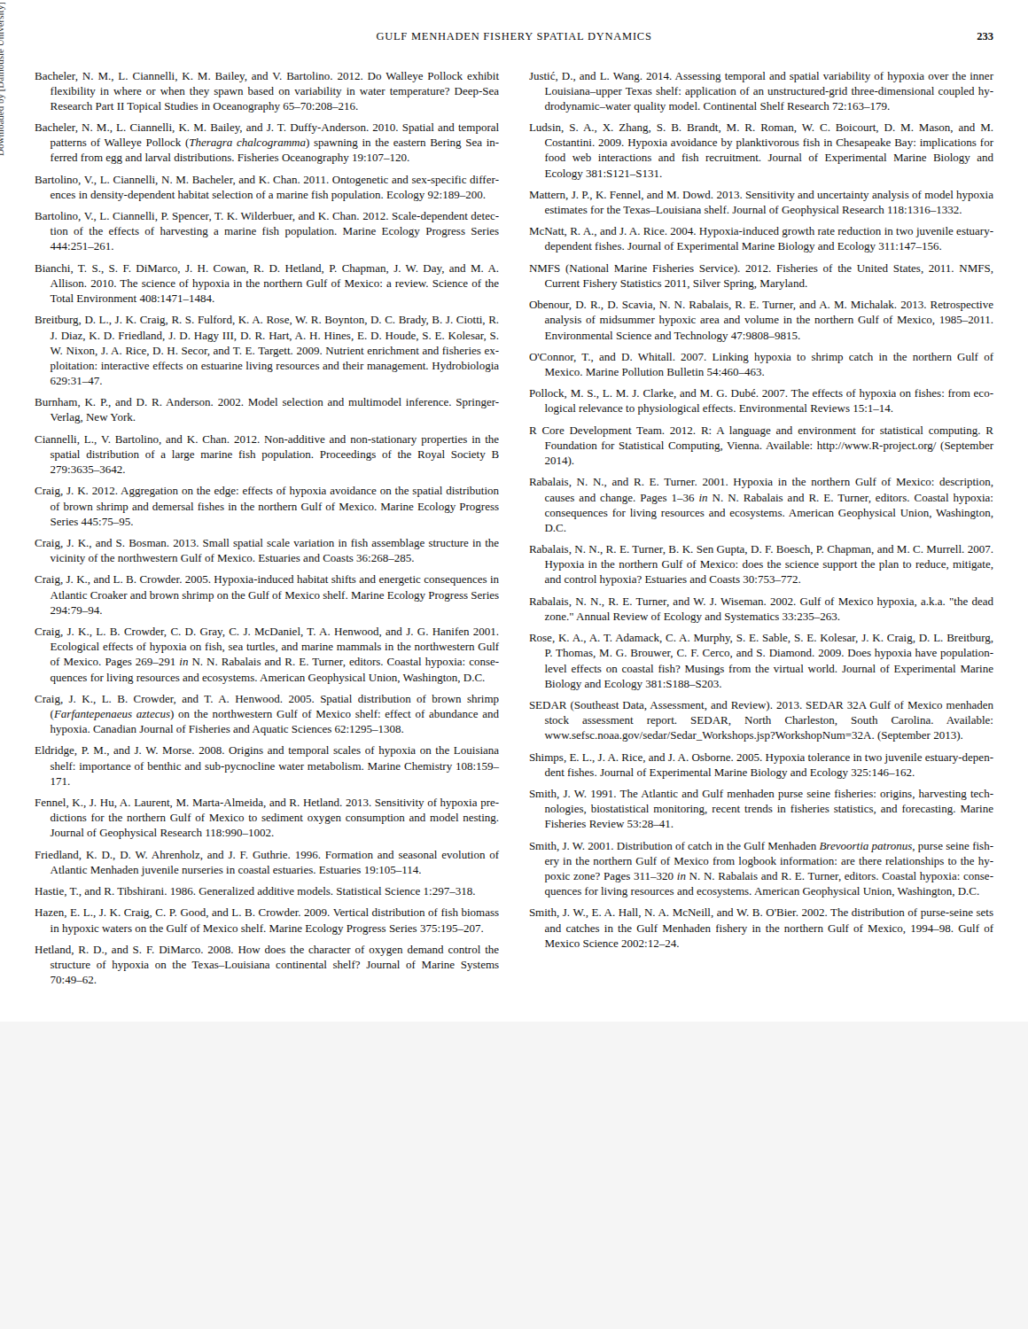Downloaded by [Dalhousie University] at 05:11 04 November 2014
GULF MENHADEN FISHERY SPATIAL DYNAMICS 233
Bacheler, N. M., L. Ciannelli, K. M. Bailey, and V. Bartolino. 2012. Do Walleye Pollock exhibit flexibility in where or when they spawn based on variability in water temperature? Deep-Sea Research Part II Topical Studies in Oceanography 65–70:208–216.
Bacheler, N. M., L. Ciannelli, K. M. Bailey, and J. T. Duffy-Anderson. 2010. Spatial and temporal patterns of Walleye Pollock (Theragra chalcogramma) spawning in the eastern Bering Sea inferred from egg and larval distributions. Fisheries Oceanography 19:107–120.
Bartolino, V., L. Ciannelli, N. M. Bacheler, and K. Chan. 2011. Ontogenetic and sex-specific differences in density-dependent habitat selection of a marine fish population. Ecology 92:189–200.
Bartolino, V., L. Ciannelli, P. Spencer, T. K. Wilderbuer, and K. Chan. 2012. Scale-dependent detection of the effects of harvesting a marine fish population. Marine Ecology Progress Series 444:251–261.
Bianchi, T. S., S. F. DiMarco, J. H. Cowan, R. D. Hetland, P. Chapman, J. W. Day, and M. A. Allison. 2010. The science of hypoxia in the northern Gulf of Mexico: a review. Science of the Total Environment 408:1471–1484.
Breitburg, D. L., J. K. Craig, R. S. Fulford, K. A. Rose, W. R. Boynton, D. C. Brady, B. J. Ciotti, R. J. Diaz, K. D. Friedland, J. D. Hagy III, D. R. Hart, A. H. Hines, E. D. Houde, S. E. Kolesar, S. W. Nixon, J. A. Rice, D. H. Secor, and T. E. Targett. 2009. Nutrient enrichment and fisheries exploitation: interactive effects on estuarine living resources and their management. Hydrobiologia 629:31–47.
Burnham, K. P., and D. R. Anderson. 2002. Model selection and multimodel inference. Springer-Verlag, New York.
Ciannelli, L., V. Bartolino, and K. Chan. 2012. Non-additive and non-stationary properties in the spatial distribution of a large marine fish population. Proceedings of the Royal Society B 279:3635–3642.
Craig, J. K. 2012. Aggregation on the edge: effects of hypoxia avoidance on the spatial distribution of brown shrimp and demersal fishes in the northern Gulf of Mexico. Marine Ecology Progress Series 445:75–95.
Craig, J. K., and S. Bosman. 2013. Small spatial scale variation in fish assemblage structure in the vicinity of the northwestern Gulf of Mexico. Estuaries and Coasts 36:268–285.
Craig, J. K., and L. B. Crowder. 2005. Hypoxia-induced habitat shifts and energetic consequences in Atlantic Croaker and brown shrimp on the Gulf of Mexico shelf. Marine Ecology Progress Series 294:79–94.
Craig, J. K., L. B. Crowder, C. D. Gray, C. J. McDaniel, T. A. Henwood, and J. G. Hanifen 2001. Ecological effects of hypoxia on fish, sea turtles, and marine mammals in the northwestern Gulf of Mexico. Pages 269–291 in N. N. Rabalais and R. E. Turner, editors. Coastal hypoxia: consequences for living resources and ecosystems. American Geophysical Union, Washington, D.C.
Craig, J. K., L. B. Crowder, and T. A. Henwood. 2005. Spatial distribution of brown shrimp (Farfantepenaeus aztecus) on the northwestern Gulf of Mexico shelf: effect of abundance and hypoxia. Canadian Journal of Fisheries and Aquatic Sciences 62:1295–1308.
Eldridge, P. M., and J. W. Morse. 2008. Origins and temporal scales of hypoxia on the Louisiana shelf: importance of benthic and sub-pycnocline water metabolism. Marine Chemistry 108:159–171.
Fennel, K., J. Hu, A. Laurent, M. Marta-Almeida, and R. Hetland. 2013. Sensitivity of hypoxia predictions for the northern Gulf of Mexico to sediment oxygen consumption and model nesting. Journal of Geophysical Research 118:990–1002.
Friedland, K. D., D. W. Ahrenholz, and J. F. Guthrie. 1996. Formation and seasonal evolution of Atlantic Menhaden juvenile nurseries in coastal estuaries. Estuaries 19:105–114.
Hastie, T., and R. Tibshirani. 1986. Generalized additive models. Statistical Science 1:297–318.
Hazen, E. L., J. K. Craig, C. P. Good, and L. B. Crowder. 2009. Vertical distribution of fish biomass in hypoxic waters on the Gulf of Mexico shelf. Marine Ecology Progress Series 375:195–207.
Hetland, R. D., and S. F. DiMarco. 2008. How does the character of oxygen demand control the structure of hypoxia on the Texas–Louisiana continental shelf? Journal of Marine Systems 70:49–62.
Justić, D., and L. Wang. 2014. Assessing temporal and spatial variability of hypoxia over the inner Louisiana–upper Texas shelf: application of an unstructured-grid three-dimensional coupled hydrodynamic–water quality model. Continental Shelf Research 72:163–179.
Ludsin, S. A., X. Zhang, S. B. Brandt, M. R. Roman, W. C. Boicourt, D. M. Mason, and M. Costantini. 2009. Hypoxia avoidance by planktivorous fish in Chesapeake Bay: implications for food web interactions and fish recruitment. Journal of Experimental Marine Biology and Ecology 381:S121–S131.
Mattern, J. P., K. Fennel, and M. Dowd. 2013. Sensitivity and uncertainty analysis of model hypoxia estimates for the Texas–Louisiana shelf. Journal of Geophysical Research 118:1316–1332.
McNatt, R. A., and J. A. Rice. 2004. Hypoxia-induced growth rate reduction in two juvenile estuary-dependent fishes. Journal of Experimental Marine Biology and Ecology 311:147–156.
NMFS (National Marine Fisheries Service). 2012. Fisheries of the United States, 2011. NMFS, Current Fishery Statistics 2011, Silver Spring, Maryland.
Obenour, D. R., D. Scavia, N. N. Rabalais, R. E. Turner, and A. M. Michalak. 2013. Retrospective analysis of midsummer hypoxic area and volume in the northern Gulf of Mexico, 1985–2011. Environmental Science and Technology 47:9808–9815.
O'Connor, T., and D. Whitall. 2007. Linking hypoxia to shrimp catch in the northern Gulf of Mexico. Marine Pollution Bulletin 54:460–463.
Pollock, M. S., L. M. J. Clarke, and M. G. Dubé. 2007. The effects of hypoxia on fishes: from ecological relevance to physiological effects. Environmental Reviews 15:1–14.
R Core Development Team. 2012. R: A language and environment for statistical computing. R Foundation for Statistical Computing, Vienna. Available: http://www.R-project.org/ (September 2014).
Rabalais, N. N., and R. E. Turner. 2001. Hypoxia in the northern Gulf of Mexico: description, causes and change. Pages 1–36 in N. N. Rabalais and R. E. Turner, editors. Coastal hypoxia: consequences for living resources and ecosystems. American Geophysical Union, Washington, D.C.
Rabalais, N. N., R. E. Turner, B. K. Sen Gupta, D. F. Boesch, P. Chapman, and M. C. Murrell. 2007. Hypoxia in the northern Gulf of Mexico: does the science support the plan to reduce, mitigate, and control hypoxia? Estuaries and Coasts 30:753–772.
Rabalais, N. N., R. E. Turner, and W. J. Wiseman. 2002. Gulf of Mexico hypoxia, a.k.a. "the dead zone." Annual Review of Ecology and Systematics 33:235–263.
Rose, K. A., A. T. Adamack, C. A. Murphy, S. E. Sable, S. E. Kolesar, J. K. Craig, D. L. Breitburg, P. Thomas, M. G. Brouwer, C. F. Cerco, and S. Diamond. 2009. Does hypoxia have population-level effects on coastal fish? Musings from the virtual world. Journal of Experimental Marine Biology and Ecology 381:S188–S203.
SEDAR (Southeast Data, Assessment, and Review). 2013. SEDAR 32A Gulf of Mexico menhaden stock assessment report. SEDAR, North Charleston, South Carolina. Available: www.sefsc.noaa.gov/sedar/Sedar_Workshops.jsp?WorkshopNum=32A. (September 2013).
Shimps, E. L., J. A. Rice, and J. A. Osborne. 2005. Hypoxia tolerance in two juvenile estuary-dependent fishes. Journal of Experimental Marine Biology and Ecology 325:146–162.
Smith, J. W. 1991. The Atlantic and Gulf menhaden purse seine fisheries: origins, harvesting technologies, biostatistical monitoring, recent trends in fisheries statistics, and forecasting. Marine Fisheries Review 53:28–41.
Smith, J. W. 2001. Distribution of catch in the Gulf Menhaden Brevoortia patronus, purse seine fishery in the northern Gulf of Mexico from logbook information: are there relationships to the hypoxic zone? Pages 311–320 in N. N. Rabalais and R. E. Turner, editors. Coastal hypoxia: consequences for living resources and ecosystems. American Geophysical Union, Washington, D.C.
Smith, J. W., E. A. Hall, N. A. McNeill, and W. B. O'Bier. 2002. The distribution of purse-seine sets and catches in the Gulf Menhaden fishery in the northern Gulf of Mexico, 1994–98. Gulf of Mexico Science 2002:12–24.